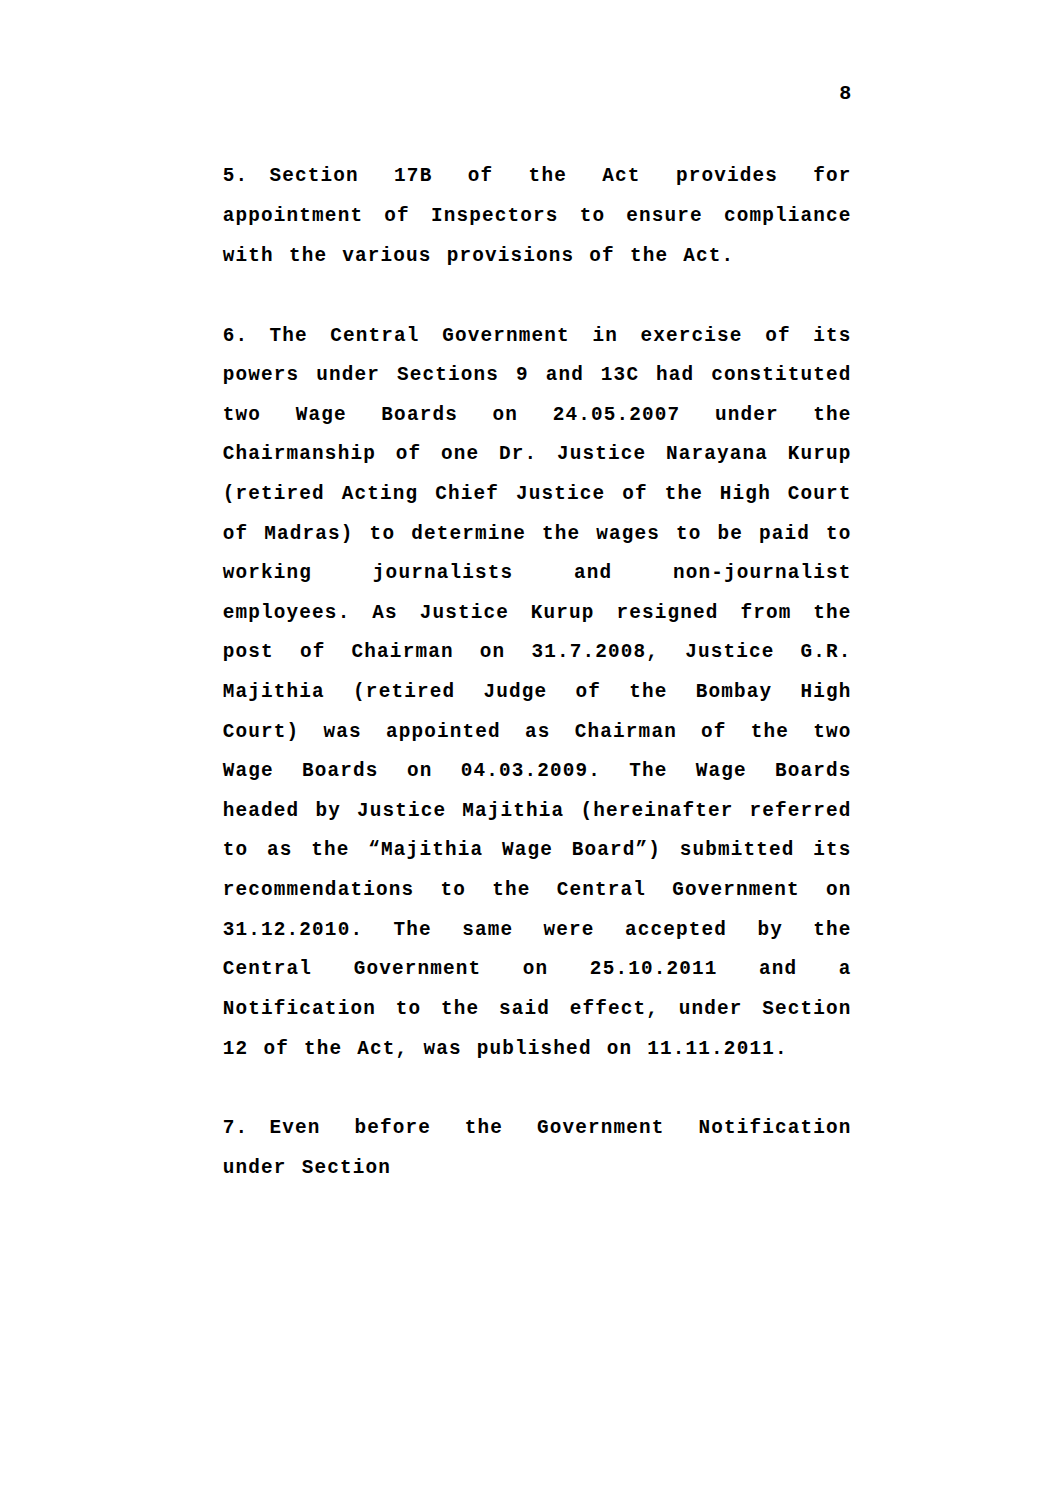8
5. Section 17B of the Act provides for appointment of Inspectors to ensure compliance with the various provisions of the Act.
6. The Central Government in exercise of its powers under Sections 9 and 13C had constituted two Wage Boards on 24.05.2007 under the Chairmanship of one Dr. Justice Narayana Kurup (retired Acting Chief Justice of the High Court of Madras) to determine the wages to be paid to working journalists and non-journalist employees. As Justice Kurup resigned from the post of Chairman on 31.7.2008, Justice G.R. Majithia (retired Judge of the Bombay High Court) was appointed as Chairman of the two Wage Boards on 04.03.2009. The Wage Boards headed by Justice Majithia (hereinafter referred to as the “Majithia Wage Board”) submitted its recommendations to the Central Government on 31.12.2010. The same were accepted by the Central Government on 25.10.2011 and a Notification to the said effect, under Section 12 of the Act, was published on 11.11.2011.
7. Even before the Government Notification under Section